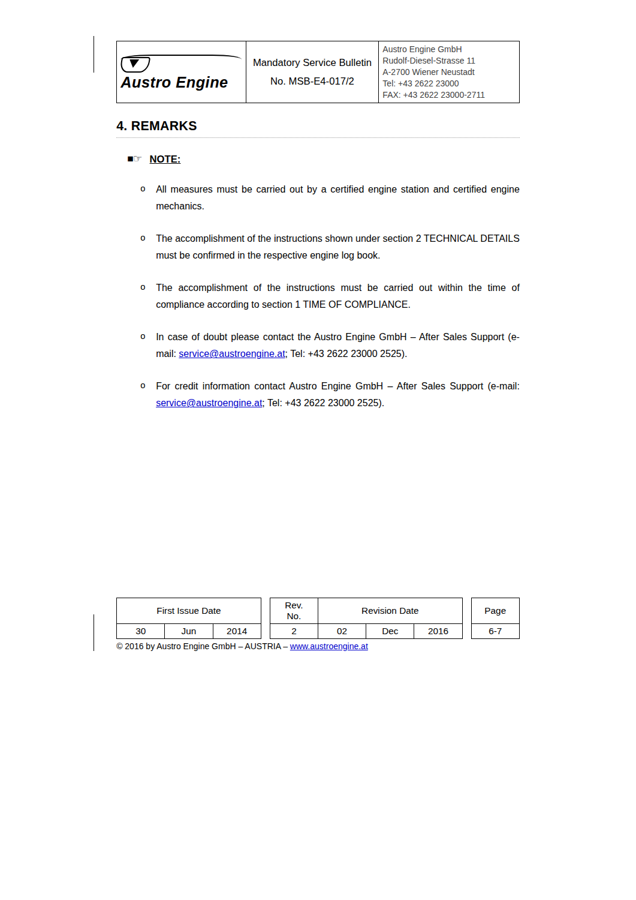| Austro Engine | Mandatory Service Bulletin No. MSB-E4-017/2 | Austro Engine GmbH Rudolf-Diesel-Strasse 11 A-2700 Wiener Neustadt Tel: +43 2622 23000 FAX: +43 2622 23000-2711 |
4. REMARKS
■☞ NOTE:
All measures must be carried out by a certified engine station and certified engine mechanics.
The accomplishment of the instructions shown under section 2 TECHNICAL DETAILS must be confirmed in the respective engine log book.
The accomplishment of the instructions must be carried out within the time of compliance according to section 1 TIME OF COMPLIANCE.
In case of doubt please contact the Austro Engine GmbH – After Sales Support (e-mail: service@austroengine.at; Tel: +43 2622 23000 2525).
For credit information contact Austro Engine GmbH – After Sales Support (e-mail: service@austroengine.at; Tel: +43 2622 23000 2525).
| First Issue Date | | Rev. No. | Revision Date | | Page |
| 30 | Jun | 2014 | | 2 | 02 | Dec | 2016 | | 6-7 |
© 2016 by Austro Engine GmbH – AUSTRIA – www.austroengine.at